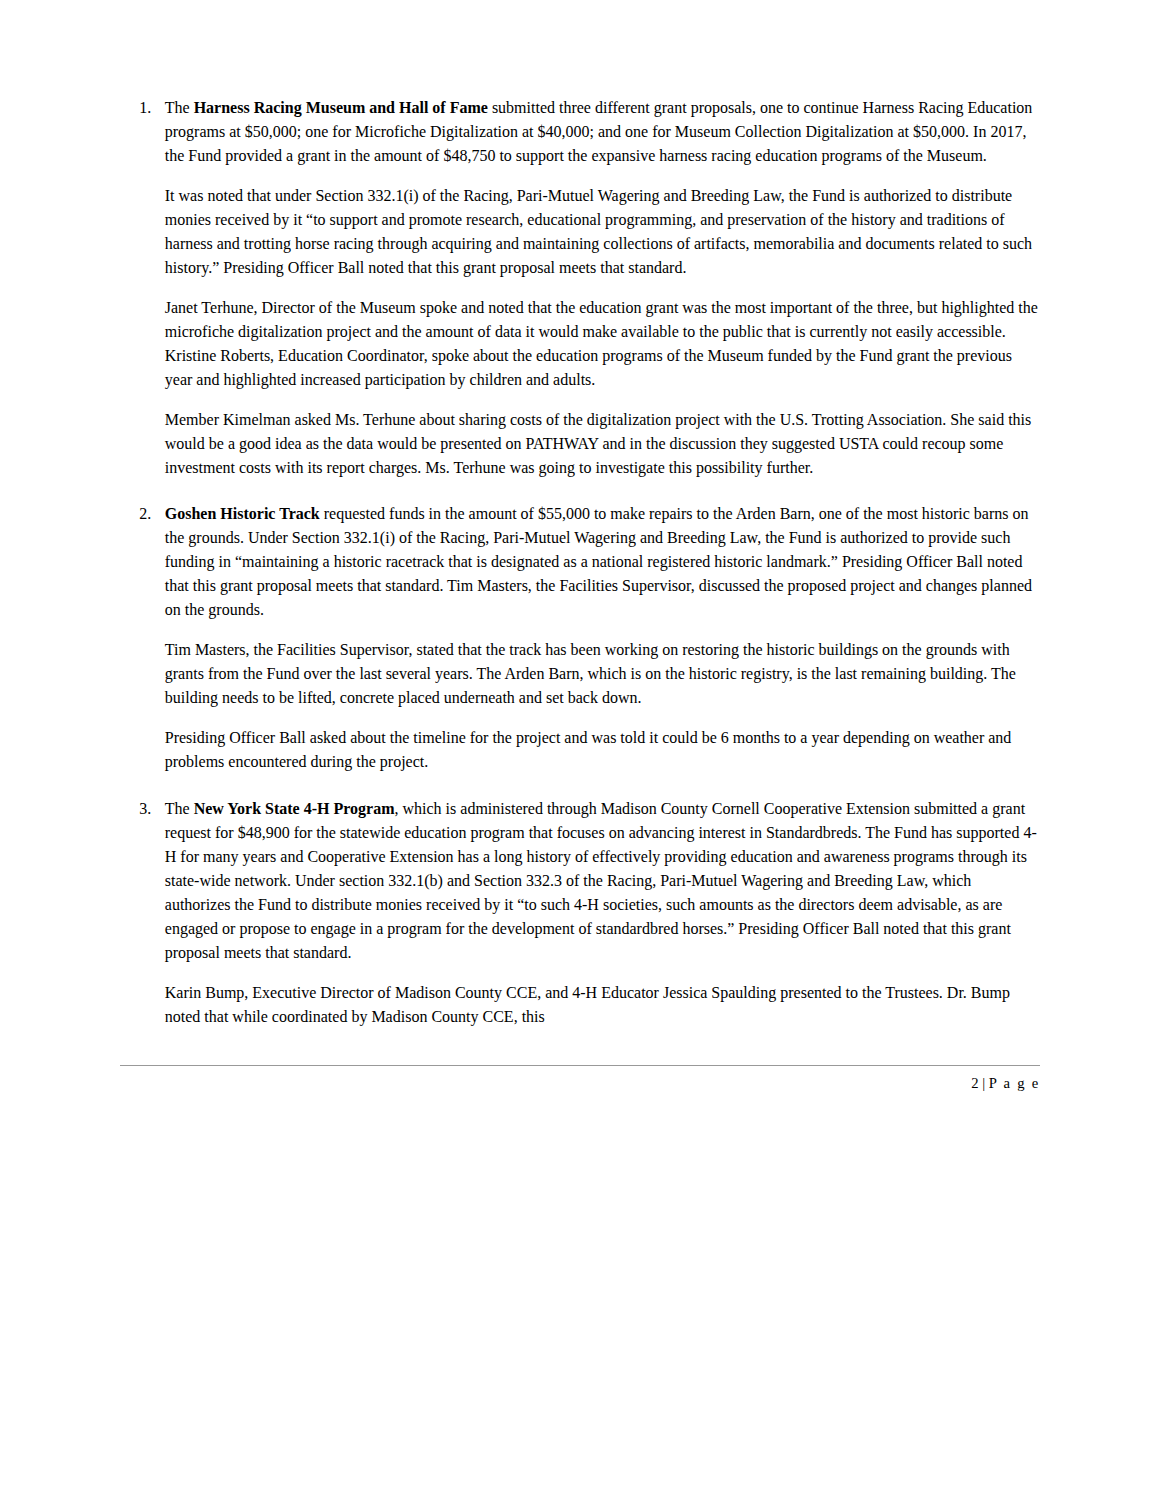The Harness Racing Museum and Hall of Fame submitted three different grant proposals, one to continue Harness Racing Education programs at $50,000; one for Microfiche Digitalization at $40,000; and one for Museum Collection Digitalization at $50,000. In 2017, the Fund provided a grant in the amount of $48,750 to support the expansive harness racing education programs of the Museum.
It was noted that under Section 332.1(i) of the Racing, Pari-Mutuel Wagering and Breeding Law, the Fund is authorized to distribute monies received by it “to support and promote research, educational programming, and preservation of the history and traditions of harness and trotting horse racing through acquiring and maintaining collections of artifacts, memorabilia and documents related to such history.” Presiding Officer Ball noted that this grant proposal meets that standard.
Janet Terhune, Director of the Museum spoke and noted that the education grant was the most important of the three, but highlighted the microfiche digitalization project and the amount of data it would make available to the public that is currently not easily accessible. Kristine Roberts, Education Coordinator, spoke about the education programs of the Museum funded by the Fund grant the previous year and highlighted increased participation by children and adults.
Member Kimelman asked Ms. Terhune about sharing costs of the digitalization project with the U.S. Trotting Association. She said this would be a good idea as the data would be presented on PATHWAY and in the discussion they suggested USTA could recoup some investment costs with its report charges. Ms. Terhune was going to investigate this possibility further.
Goshen Historic Track requested funds in the amount of $55,000 to make repairs to the Arden Barn, one of the most historic barns on the grounds. Under Section 332.1(i) of the Racing, Pari-Mutuel Wagering and Breeding Law, the Fund is authorized to provide such funding in “maintaining a historic racetrack that is designated as a national registered historic landmark.” Presiding Officer Ball noted that this grant proposal meets that standard. Tim Masters, the Facilities Supervisor, discussed the proposed project and changes planned on the grounds.
Tim Masters, the Facilities Supervisor, stated that the track has been working on restoring the historic buildings on the grounds with grants from the Fund over the last several years. The Arden Barn, which is on the historic registry, is the last remaining building. The building needs to be lifted, concrete placed underneath and set back down.
Presiding Officer Ball asked about the timeline for the project and was told it could be 6 months to a year depending on weather and problems encountered during the project.
The New York State 4-H Program, which is administered through Madison County Cornell Cooperative Extension submitted a grant request for $48,900 for the statewide education program that focuses on advancing interest in Standardbreds. The Fund has supported 4-H for many years and Cooperative Extension has a long history of effectively providing education and awareness programs through its state-wide network. Under section 332.1(b) and Section 332.3 of the Racing, Pari-Mutuel Wagering and Breeding Law, which authorizes the Fund to distribute monies received by it “to such 4-H societies, such amounts as the directors deem advisable, as are engaged or propose to engage in a program for the development of standardbred horses.” Presiding Officer Ball noted that this grant proposal meets that standard.
Karin Bump, Executive Director of Madison County CCE, and 4-H Educator Jessica Spaulding presented to the Trustees. Dr. Bump noted that while coordinated by Madison County CCE, this
2 | P a g e